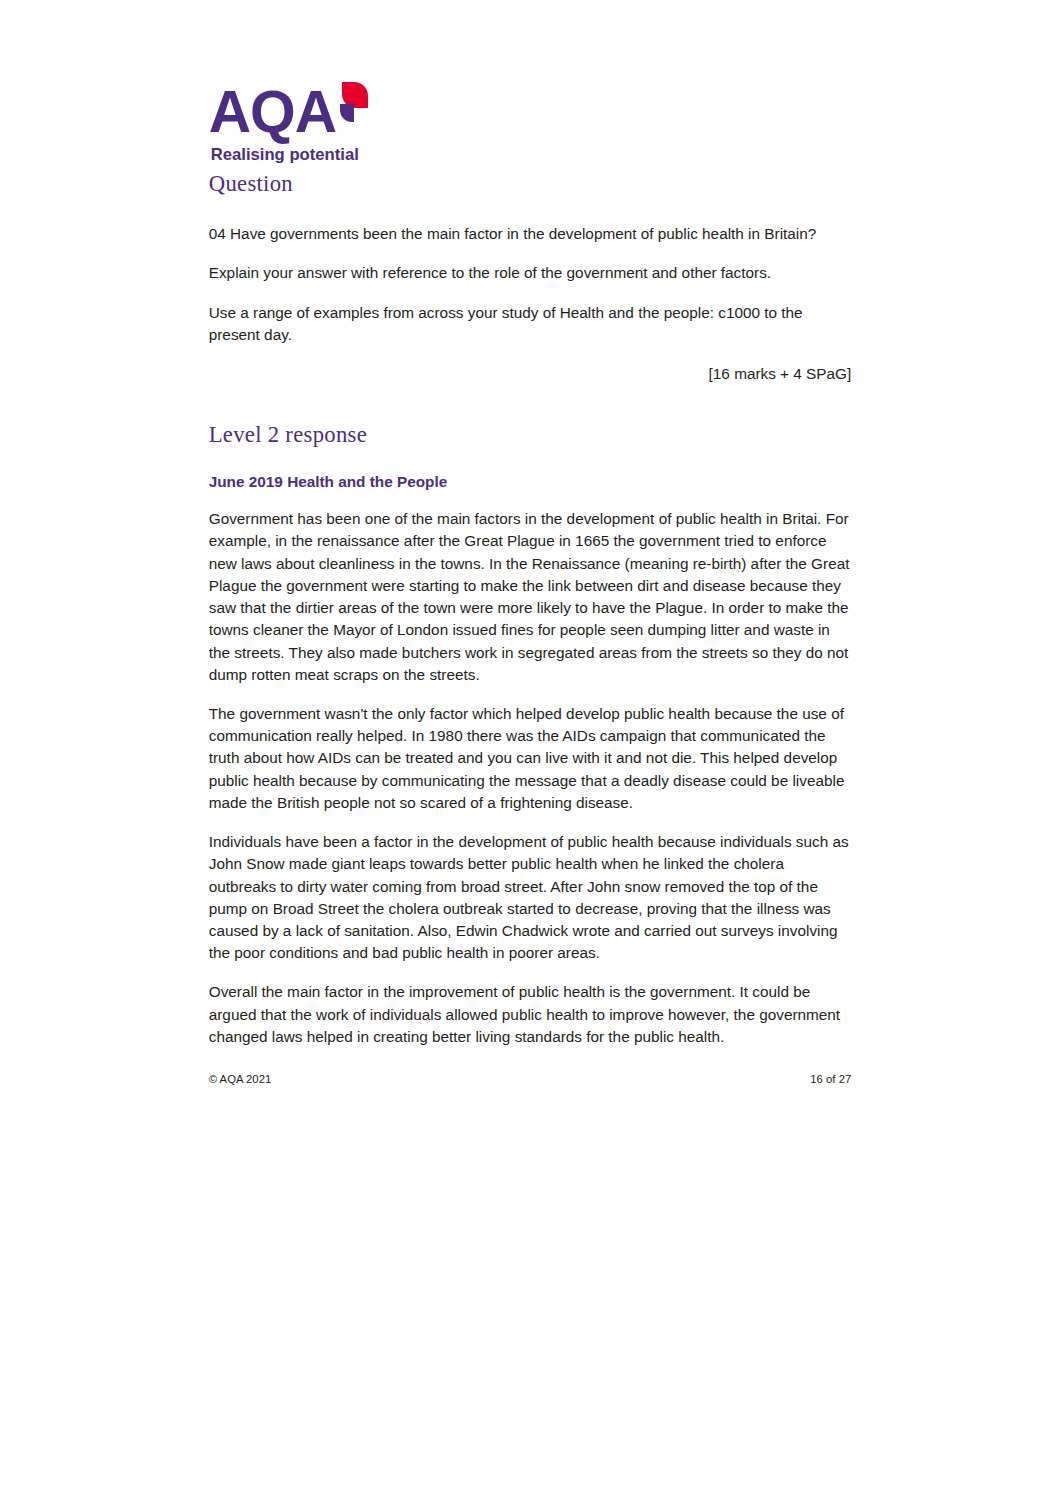AQA
Realising potential
Question
04 Have governments been the main factor in the development of public health in Britain?
Explain your answer with reference to the role of the government and other factors.
Use a range of examples from across your study of Health and the people: c1000 to the present day.
[16 marks + 4 SPaG]
Level 2 response
June 2019 Health and the People
Government has been one of the main factors in the development of public health in Britai. For example, in the renaissance after the Great Plague in 1665 the government tried to enforce new laws about cleanliness in the towns. In the Renaissance (meaning re-birth) after the Great Plague the government were starting to make the link between dirt and disease because they saw that the dirtier areas of the town were more likely to have the Plague. In order to make the towns cleaner the Mayor of London issued fines for people seen dumping litter and waste in the streets. They also made butchers work in segregated areas from the streets so they do not dump rotten meat scraps on the streets.
The government wasn't the only factor which helped develop public health because the use of communication really helped. In 1980 there was the AIDs campaign that communicated the truth about how AIDs can be treated and you can live with it and not die. This helped develop public health because by communicating the message that a deadly disease could be liveable made the British people not so scared of a frightening disease.
Individuals have been a factor in the development of public health because individuals such as John Snow made giant leaps towards better public health when he linked the cholera outbreaks to dirty water coming from broad street. After John snow removed the top of the pump on Broad Street the cholera outbreak started to decrease, proving that the illness was caused by a lack of sanitation. Also, Edwin Chadwick wrote and carried out surveys involving the poor conditions and bad public health in poorer areas.
Overall the main factor in the improvement of public health is the government. It could be argued that the work of individuals allowed public health to improve however, the government changed laws helped in creating better living standards for the public health.
© AQA 2021 16 of 27